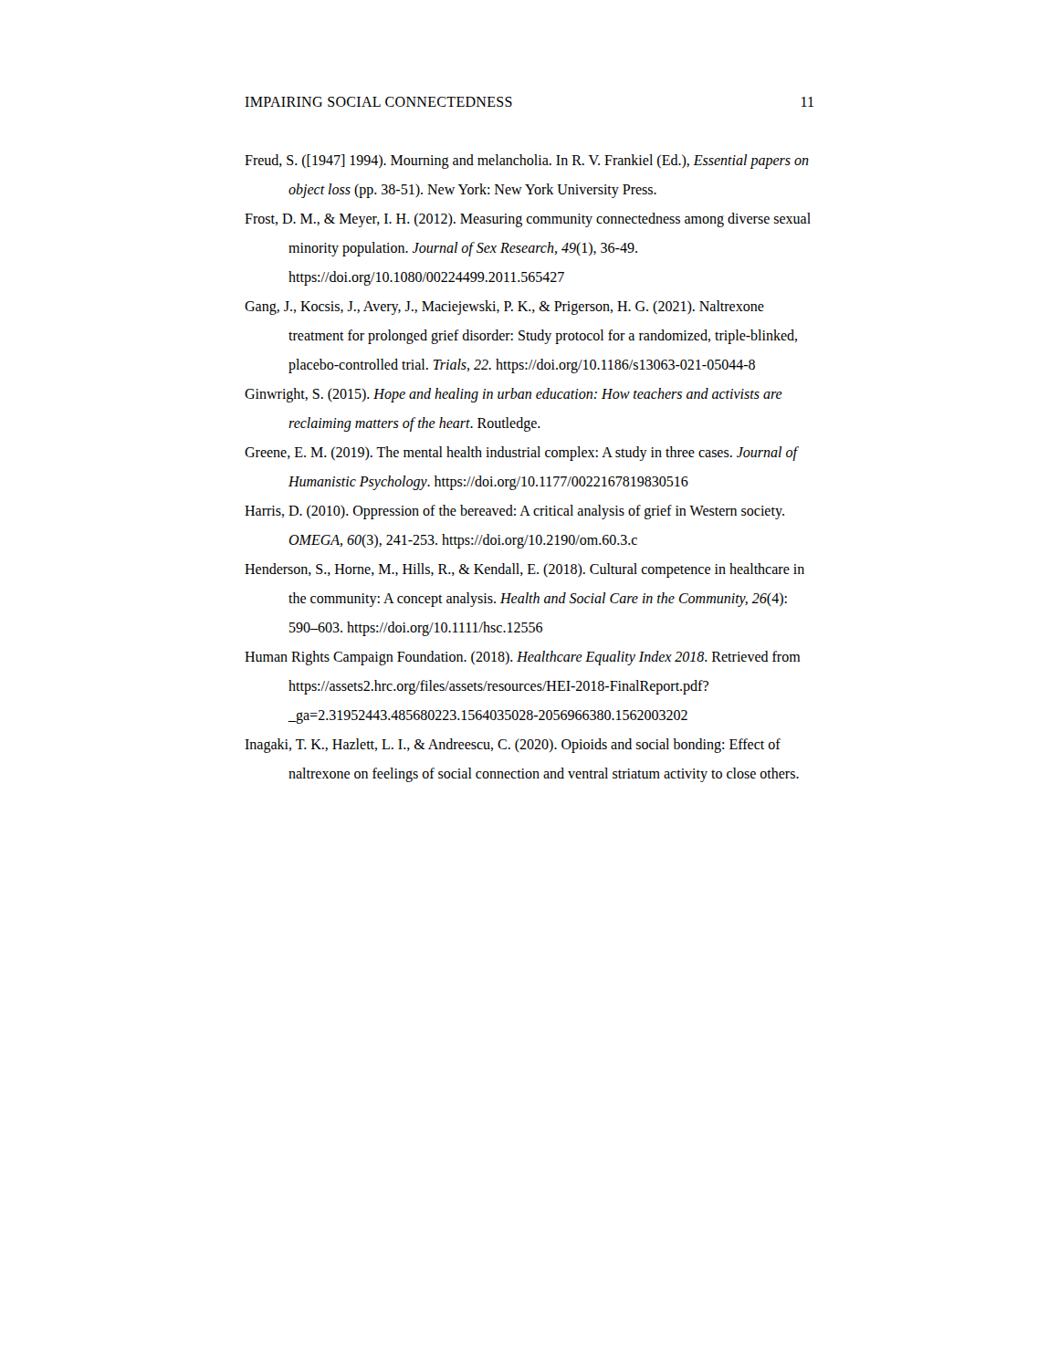Impairing Social Connectedness 11
Freud, S. ([1947] 1994). Mourning and melancholia. In R. V. Frankiel (Ed.), Essential papers on object loss (pp. 38-51). New York: New York University Press.
Frost, D. M., & Meyer, I. H. (2012). Measuring community connectedness among diverse sexual minority population. Journal of Sex Research, 49(1), 36-49. https://doi.org/10.1080/00224499.2011.565427
Gang, J., Kocsis, J., Avery, J., Maciejewski, P. K., & Prigerson, H. G. (2021). Naltrexone treatment for prolonged grief disorder: Study protocol for a randomized, triple-blinked, placebo-controlled trial. Trials, 22. https://doi.org/10.1186/s13063-021-05044-8
Ginwright, S. (2015). Hope and healing in urban education: How teachers and activists are reclaiming matters of the heart. Routledge.
Greene, E. M. (2019). The mental health industrial complex: A study in three cases. Journal of Humanistic Psychology. https://doi.org/10.1177/0022167819830516
Harris, D. (2010). Oppression of the bereaved: A critical analysis of grief in Western society. OMEGA, 60(3), 241-253. https://doi.org/10.2190/om.60.3.c
Henderson, S., Horne, M., Hills, R., & Kendall, E. (2018). Cultural competence in healthcare in the community: A concept analysis. Health and Social Care in the Community, 26(4): 590–603. https://doi.org/10.1111/hsc.12556
Human Rights Campaign Foundation. (2018). Healthcare Equality Index 2018. Retrieved from https://assets2.hrc.org/files/assets/resources/HEI-2018-FinalReport.pdf?_ga=2.31952443.485680223.1564035028-2056966380.1562003202
Inagaki, T. K., Hazlett, L. I., & Andreescu, C. (2020). Opioids and social bonding: Effect of naltrexone on feelings of social connection and ventral striatum activity to close others.